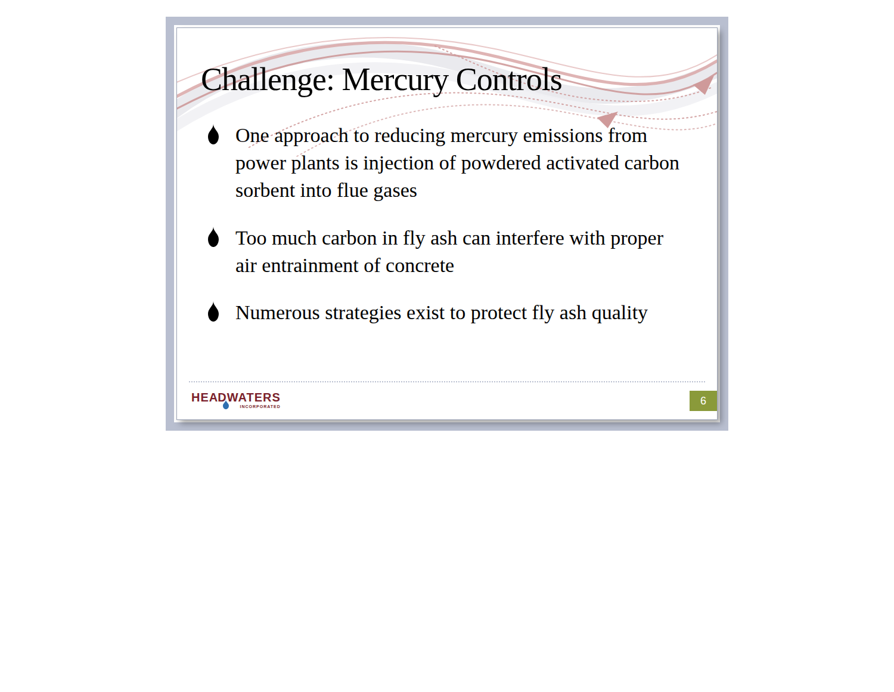Challenge: Mercury Controls
One approach to reducing mercury emissions from power plants is injection of powdered activated carbon sorbent into flue gases
Too much carbon in fly ash can interfere with proper air entrainment of concrete
Numerous strategies exist to protect fly ash quality
HEADWATERS INCORPORATED
6